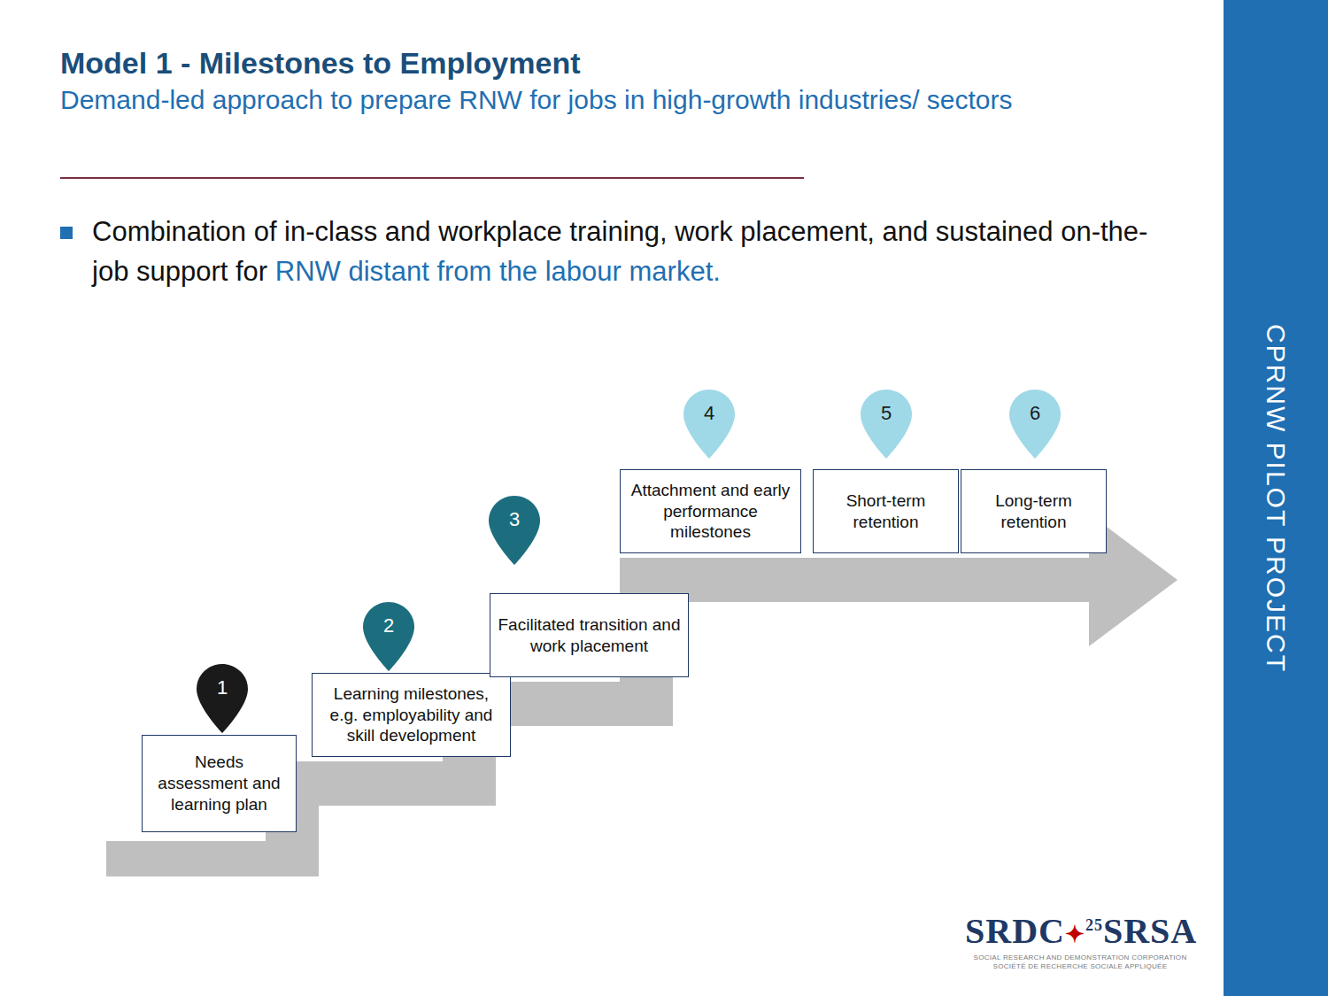CPRNW PILOT PROJECT
Model 1 - Milestones to Employment
Demand-led approach to prepare RNW for jobs in high-growth industries/ sectors
Combination of in-class and workplace training, work placement, and sustained on-the-job support for RNW distant from the labour market.
Needs assessment and learning plan
Learning milestones, e.g. employability and skill development
Facilitated transition and work placement
Attachment and early performance milestones
Short-term retention
Long-term retention
1
2
3
4
5
6
SRDC✦25 SRSA
SOCIAL RESEARCH AND DEMONSTRATION CORPORATION
SOCIÉTÉ DE RECHERCHE SOCIALE APPLIQUÉE